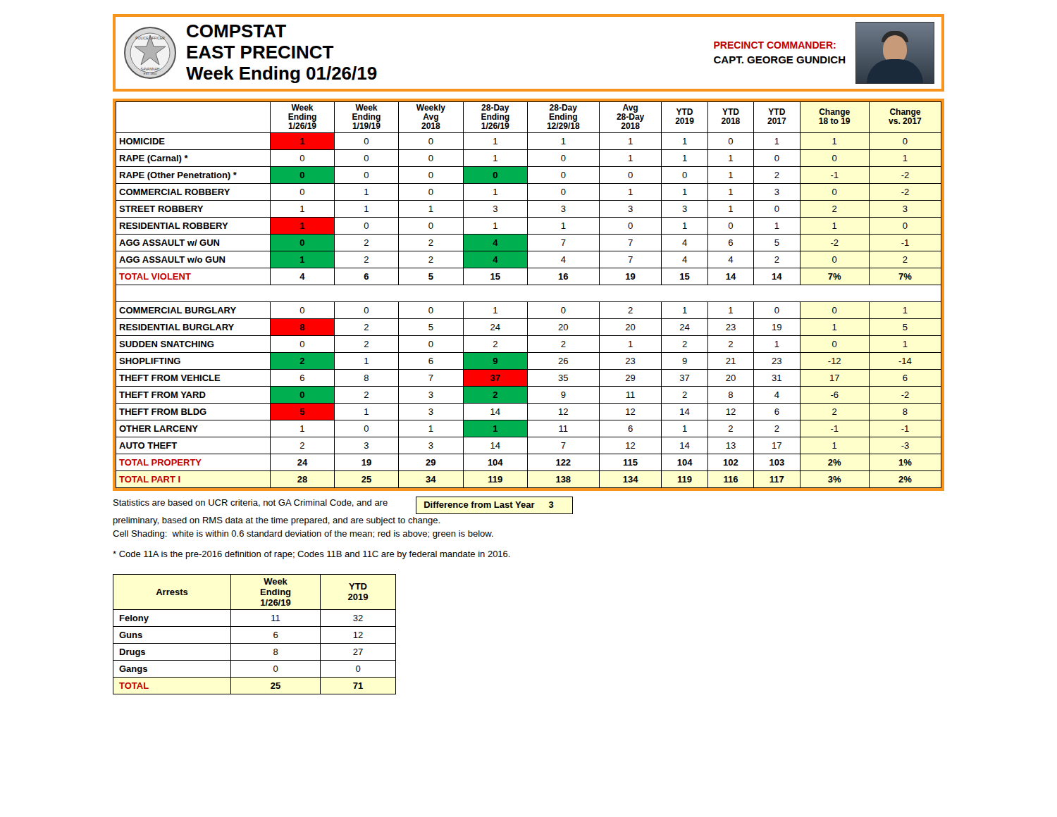POLICE OFFICER SAVANNAH EST. 1854
COMPSTAT
EAST PRECINCT
Week Ending 01/26/19
PRECINCT COMMANDER:
CAPT. GEORGE GUNDICH
| | Week Ending 1/26/19 | Week Ending 1/19/19 | Weekly Avg 2018 | 28-Day Ending 1/26/19 | 28-Day Ending 12/29/18 | Avg 28-Day 2018 | YTD 2019 | YTD 2018 | YTD 2017 | Change 18 to 19 | Change vs. 2017 |
| --- | --- | --- | --- | --- | --- | --- | --- | --- | --- | --- | --- |
| HOMICIDE | 1 | 0 | 0 | 1 | 1 | 1 | 1 | 0 | 1 | 1 | 0 |
| RAPE (Carnal) * | 0 | 0 | 0 | 1 | 0 | 1 | 1 | 1 | 0 | 0 | 1 |
| RAPE (Other Penetration) * | 0 | 0 | 0 | 0 | 0 | 0 | 0 | 1 | 2 | -1 | -2 |
| COMMERCIAL ROBBERY | 0 | 1 | 0 | 1 | 0 | 1 | 1 | 1 | 3 | 0 | -2 |
| STREET ROBBERY | 1 | 1 | 1 | 3 | 3 | 3 | 3 | 1 | 0 | 2 | 3 |
| RESIDENTIAL ROBBERY | 1 | 0 | 0 | 1 | 1 | 0 | 1 | 0 | 1 | 1 | 0 |
| AGG ASSAULT w/ GUN | 0 | 2 | 2 | 4 | 7 | 7 | 4 | 6 | 5 | -2 | -1 |
| AGG ASSAULT w/o GUN | 1 | 2 | 2 | 4 | 4 | 7 | 4 | 4 | 2 | 0 | 2 |
| TOTAL VIOLENT | 4 | 6 | 5 | 15 | 16 | 19 | 15 | 14 | 14 | 7% | 7% |
| COMMERCIAL BURGLARY | 0 | 0 | 0 | 1 | 0 | 2 | 1 | 1 | 0 | 0 | 1 |
| RESIDENTIAL BURGLARY | 8 | 2 | 5 | 24 | 20 | 20 | 24 | 23 | 19 | 1 | 5 |
| SUDDEN SNATCHING | 0 | 2 | 0 | 2 | 2 | 1 | 2 | 2 | 1 | 0 | 1 |
| SHOPLIFTING | 2 | 1 | 6 | 9 | 26 | 23 | 9 | 21 | 23 | -12 | -14 |
| THEFT FROM VEHICLE | 6 | 8 | 7 | 37 | 35 | 29 | 37 | 20 | 31 | 17 | 6 |
| THEFT FROM YARD | 0 | 2 | 3 | 2 | 9 | 11 | 2 | 8 | 4 | -6 | -2 |
| THEFT FROM BLDG | 5 | 1 | 3 | 14 | 12 | 12 | 14 | 12 | 6 | 2 | 8 |
| OTHER LARCENY | 1 | 0 | 1 | 1 | 11 | 6 | 1 | 2 | 2 | -1 | -1 |
| AUTO THEFT | 2 | 3 | 3 | 14 | 7 | 12 | 14 | 13 | 17 | 1 | -3 |
| TOTAL PROPERTY | 24 | 19 | 29 | 104 | 122 | 115 | 104 | 102 | 103 | 2% | 1% |
| TOTAL PART I | 28 | 25 | 34 | 119 | 138 | 134 | 119 | 116 | 117 | 3% | 2% |
Statistics are based on UCR criteria, not GA Criminal Code, and are
Difference from Last Year 3
preliminary, based on RMS data at the time prepared, and are subject to change.
Cell Shading: white is within 0.6 standard deviation of the mean; red is above; green is below.
* Code 11A is the pre-2016 definition of rape; Codes 11B and 11C are by federal mandate in 2016.
| Arrests | Week Ending 1/26/19 | YTD 2019 |
| --- | --- | --- |
| Felony | 11 | 32 |
| Guns | 6 | 12 |
| Drugs | 8 | 27 |
| Gangs | 0 | 0 |
| TOTAL | 25 | 71 |